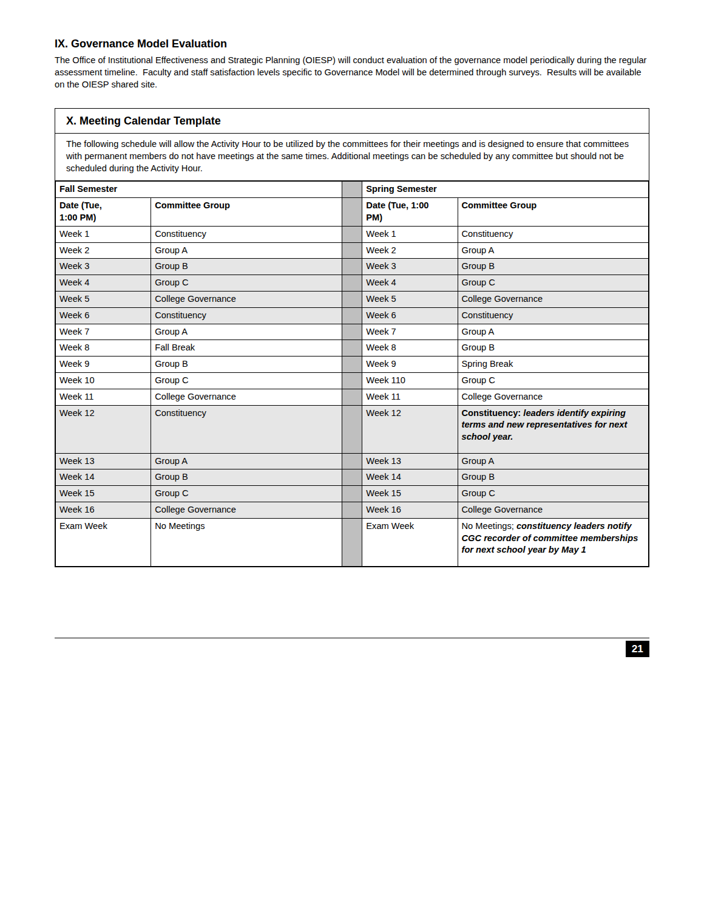IX. Governance Model Evaluation
The Office of Institutional Effectiveness and Strategic Planning (OIESP) will conduct evaluation of the governance model periodically during the regular assessment timeline. Faculty and staff satisfaction levels specific to Governance Model will be determined through surveys. Results will be available on the OIESP shared site.
X. Meeting Calendar Template
The following schedule will allow the Activity Hour to be utilized by the committees for their meetings and is designed to ensure that committees with permanent members do not have meetings at the same times. Additional meetings can be scheduled by any committee but should not be scheduled during the Activity Hour.
| Fall Semester | | Spring Semester |
| Date (Tue, 1:00 PM) | Committee Group | | Date (Tue, 1:00 PM) | Committee Group |
| Week 1 | Constituency | | Week 1 | Constituency |
| Week 2 | Group A | | Week 2 | Group A |
| Week 3 | Group B | | Week 3 | Group B |
| Week 4 | Group C | | Week 4 | Group C |
| Week 5 | College Governance | | Week 5 | College Governance |
| Week 6 | Constituency | | Week 6 | Constituency |
| Week 7 | Group A | | Week 7 | Group A |
| Week 8 | Fall Break | | Week 8 | Group B |
| Week 9 | Group B | | Week 9 | Spring Break |
| Week 10 | Group C | | Week 110 | Group C |
| Week 11 | College Governance | | Week 11 | College Governance |
| Week 12 | Constituency | | Week 12 | Constituency: leaders identify expiring terms and new representatives for next school year. |
| Week 13 | Group A | | Week 13 | Group A |
| Week 14 | Group B | | Week 14 | Group B |
| Week 15 | Group C | | Week 15 | Group C |
| Week 16 | College Governance | | Week 16 | College Governance |
| Exam Week | No Meetings | | Exam Week | No Meetings; constituency leaders notify CGC recorder of committee memberships for next school year by May 1 |
21